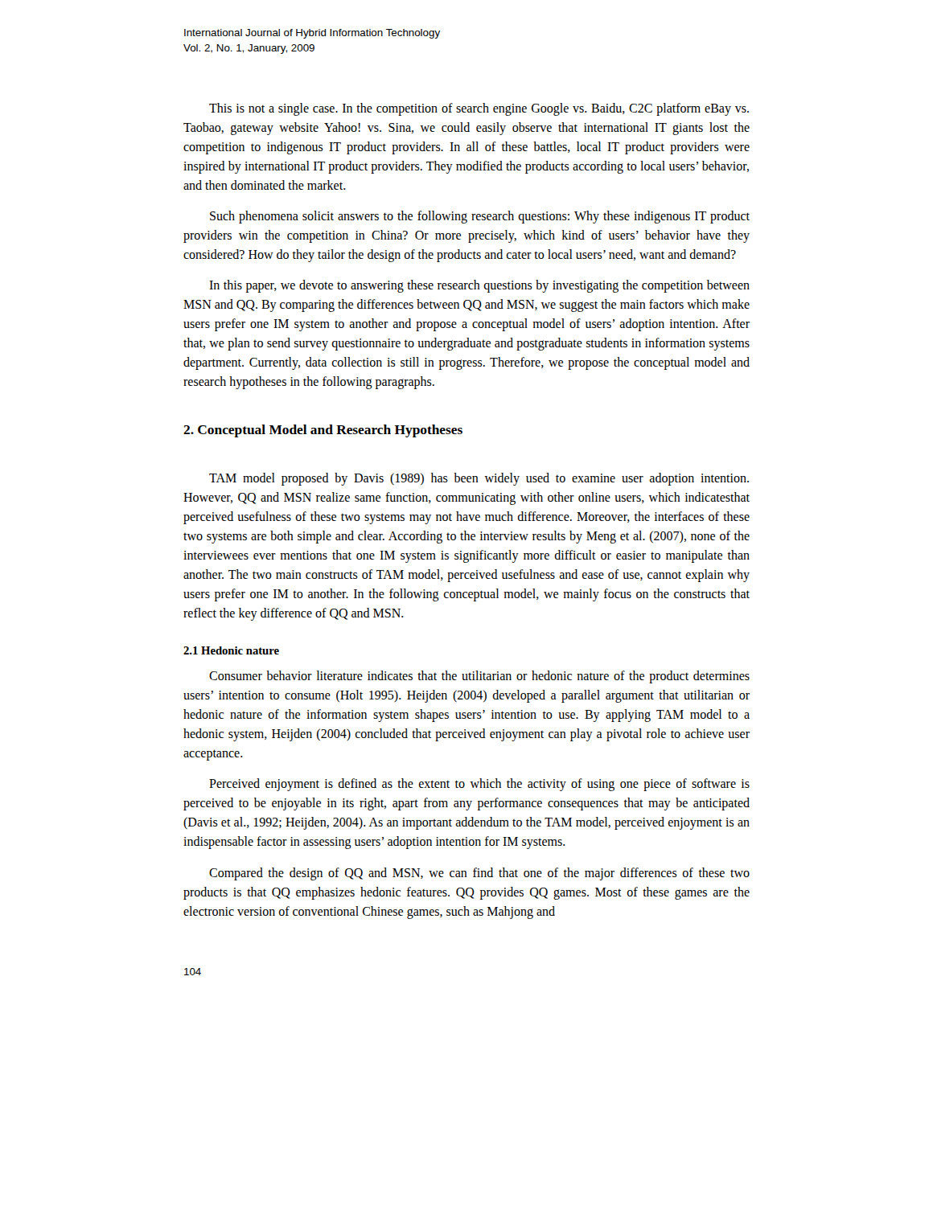International Journal of Hybrid Information Technology Vol. 2, No. 1, January, 2009
This is not a single case. In the competition of search engine Google vs. Baidu, C2C platform eBay vs. Taobao, gateway website Yahoo! vs. Sina, we could easily observe that international IT giants lost the competition to indigenous IT product providers. In all of these battles, local IT product providers were inspired by international IT product providers. They modified the products according to local users’ behavior, and then dominated the market.
Such phenomena solicit answers to the following research questions: Why these indigenous IT product providers win the competition in China? Or more precisely, which kind of users’ behavior have they considered? How do they tailor the design of the products and cater to local users’ need, want and demand?
In this paper, we devote to answering these research questions by investigating the competition between MSN and QQ. By comparing the differences between QQ and MSN, we suggest the main factors which make users prefer one IM system to another and propose a conceptual model of users’ adoption intention. After that, we plan to send survey questionnaire to undergraduate and postgraduate students in information systems department. Currently, data collection is still in progress. Therefore, we propose the conceptual model and research hypotheses in the following paragraphs.
2. Conceptual Model and Research Hypotheses
TAM model proposed by Davis (1989) has been widely used to examine user adoption intention. However, QQ and MSN realize same function, communicating with other online users, which indicatesthat perceived usefulness of these two systems may not have much difference. Moreover, the interfaces of these two systems are both simple and clear. According to the interview results by Meng et al. (2007), none of the interviewees ever mentions that one IM system is significantly more difficult or easier to manipulate than another. The two main constructs of TAM model, perceived usefulness and ease of use, cannot explain why users prefer one IM to another. In the following conceptual model, we mainly focus on the constructs that reflect the key difference of QQ and MSN.
2.1 Hedonic nature
Consumer behavior literature indicates that the utilitarian or hedonic nature of the product determines users’ intention to consume (Holt 1995). Heijden (2004) developed a parallel argument that utilitarian or hedonic nature of the information system shapes users’ intention to use. By applying TAM model to a hedonic system, Heijden (2004) concluded that perceived enjoyment can play a pivotal role to achieve user acceptance.
Perceived enjoyment is defined as the extent to which the activity of using one piece of software is perceived to be enjoyable in its right, apart from any performance consequences that may be anticipated (Davis et al., 1992; Heijden, 2004). As an important addendum to the TAM model, perceived enjoyment is an indispensable factor in assessing users’ adoption intention for IM systems.
Compared the design of QQ and MSN, we can find that one of the major differences of these two products is that QQ emphasizes hedonic features. QQ provides QQ games. Most of these games are the electronic version of conventional Chinese games, such as Mahjong and
104